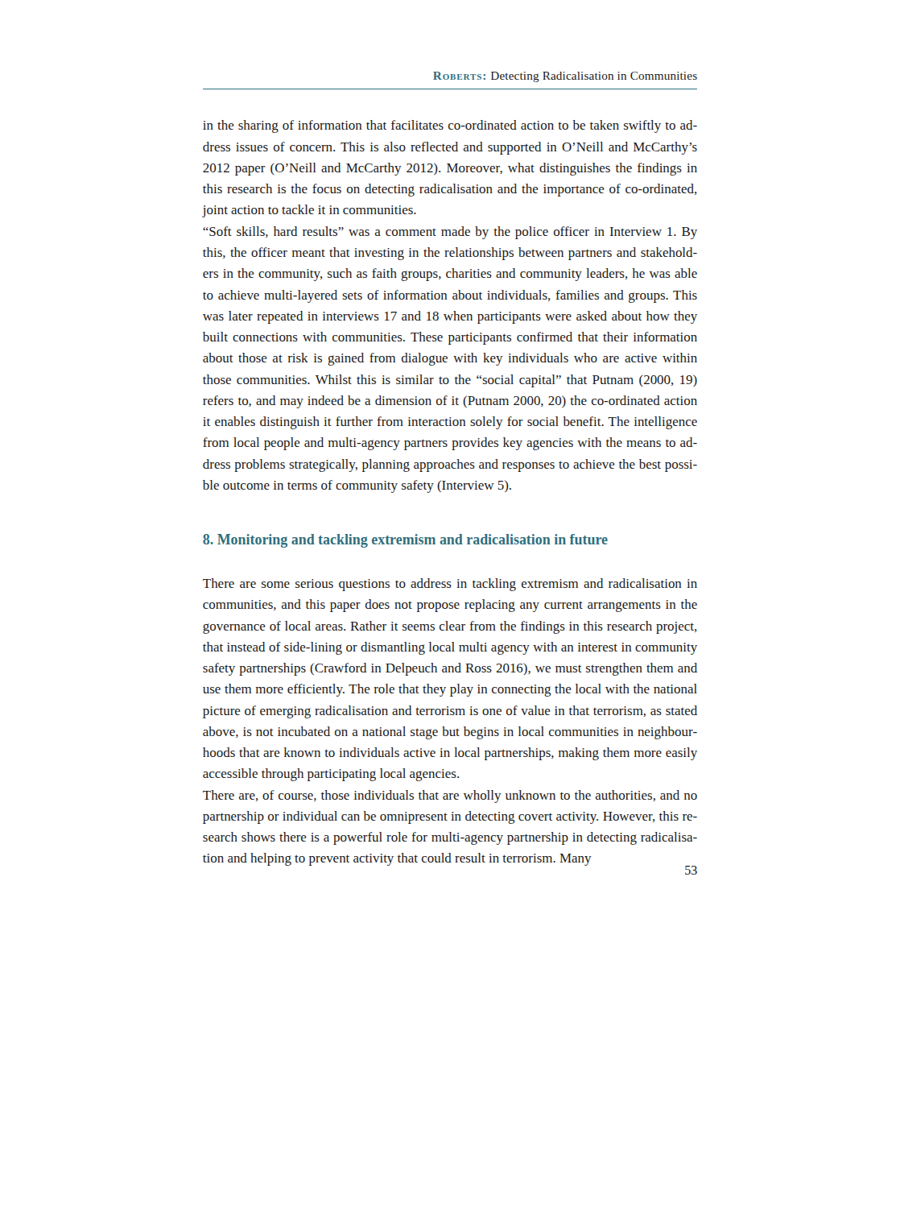Roberts: Detecting Radicalisation in Communities
in the sharing of information that facilitates co-ordinated action to be taken swiftly to address issues of concern. This is also reflected and supported in O’Neill and McCarthy’s 2012 paper (O’Neill and McCarthy 2012). Moreover, what distinguishes the findings in this research is the focus on detecting radicalisation and the importance of co-ordinated, joint action to tackle it in communities.
“Soft skills, hard results” was a comment made by the police officer in Interview 1. By this, the officer meant that investing in the relationships between partners and stakeholders in the community, such as faith groups, charities and community leaders, he was able to achieve multi-layered sets of information about individuals, families and groups. This was later repeated in interviews 17 and 18 when participants were asked about how they built connections with communities. These participants confirmed that their information about those at risk is gained from dialogue with key individuals who are active within those communities. Whilst this is similar to the “social capital” that Putnam (2000, 19) refers to, and may indeed be a dimension of it (Putnam 2000, 20) the co-ordinated action it enables distinguish it further from interaction solely for social benefit. The intelligence from local people and multi-agency partners provides key agencies with the means to address problems strategically, planning approaches and responses to achieve the best possible outcome in terms of community safety (Interview 5).
8. Monitoring and tackling extremism and radicalisation in future
There are some serious questions to address in tackling extremism and radicalisation in communities, and this paper does not propose replacing any current arrangements in the governance of local areas. Rather it seems clear from the findings in this research project, that instead of side-lining or dismantling local multi agency with an interest in community safety partnerships (Crawford in Delpeuch and Ross 2016), we must strengthen them and use them more efficiently. The role that they play in connecting the local with the national picture of emerging radicalisation and terrorism is one of value in that terrorism, as stated above, is not incubated on a national stage but begins in local communities in neighbourhoods that are known to individuals active in local partnerships, making them more easily accessible through participating local agencies.
There are, of course, those individuals that are wholly unknown to the authorities, and no partnership or individual can be omnipresent in detecting covert activity. However, this research shows there is a powerful role for multi-agency partnership in detecting radicalisation and helping to prevent activity that could result in terrorism. Many
53